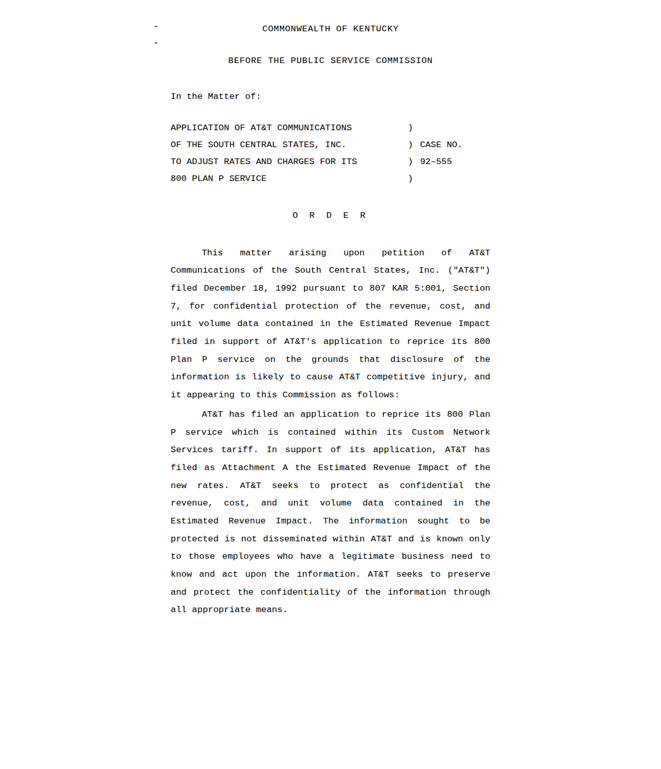- .
COMMONWEALTH OF KENTUCKY
BEFORE THE PUBLIC SERVICE COMMISSION
In the Matter of:
| APPLICATION OF AT&T COMMUNICATIONS | ) | |
| OF THE SOUTH CENTRAL STATES, INC. | ) | CASE NO. |
| TO ADJUST RATES AND CHARGES FOR ITS | ) | 92–555 |
| 800 PLAN P SERVICE | ) | |
O R D E R
This matter arising upon petition of AT&T Communications of the South Central States, Inc. ("AT&T") filed December 18, 1992 pursuant to 807 KAR 5:001, Section 7, for confidential protection of the revenue, cost, and unit volume data contained in the Estimated Revenue Impact filed in support of AT&T's application to reprice its 800 Plan P service on the grounds that disclosure of the information is likely to cause AT&T competitive injury, and it appearing to this Commission as follows:
AT&T has filed an application to reprice its 800 Plan P service which is contained within its Custom Network Services tariff. In support of its application, AT&T has filed as Attachment A the Estimated Revenue Impact of the new rates. AT&T seeks to protect as confidential the revenue, cost, and unit volume data contained in the Estimated Revenue Impact. The information sought to be protected is not disseminated within AT&T and is known only to those employees who have a legitimate business need to know and act upon the information. AT&T seeks to preserve and protect the confidentiality of the information through all appropriate means.